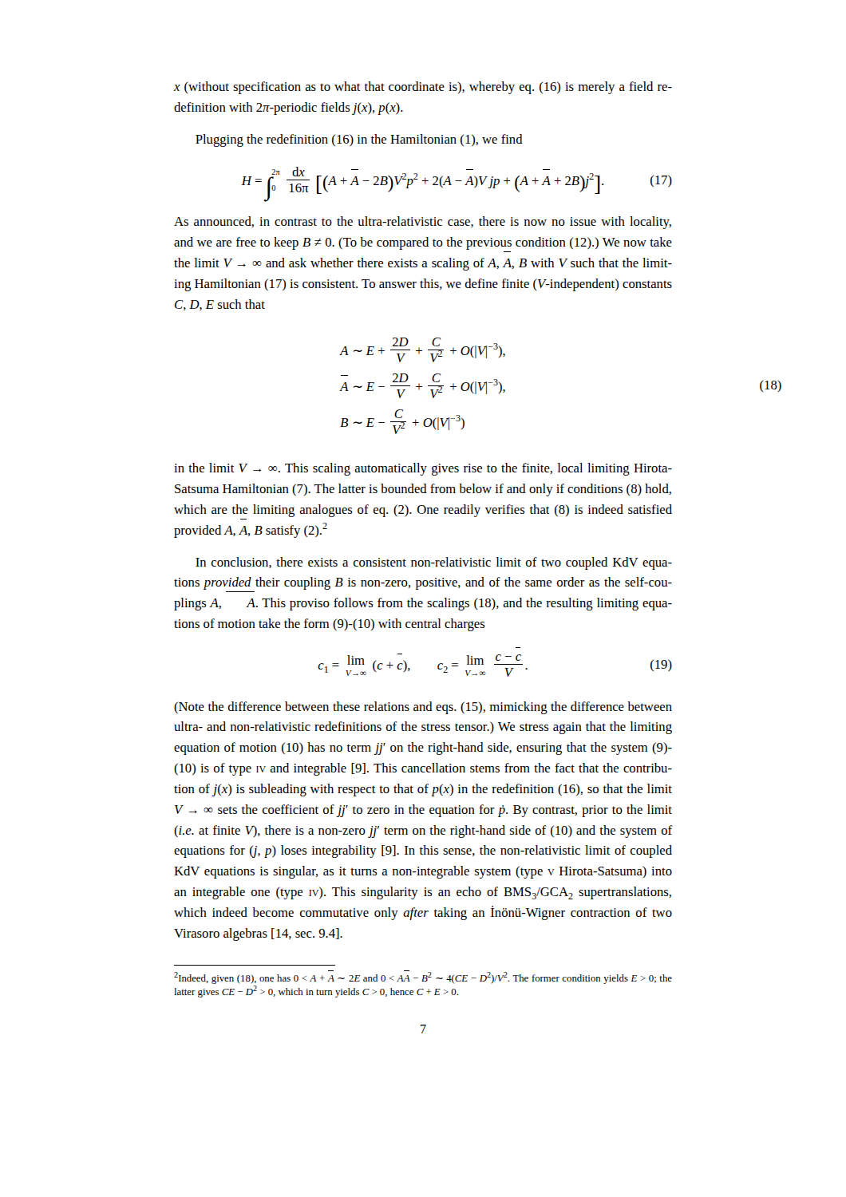x (without specification as to what that coordinate is), whereby eq. (16) is merely a field redefinition with 2π-periodic fields j(x), p(x).
Plugging the redefinition (16) in the Hamiltonian (1), we find
H = ∫2π 0 dx 16π [(A + A − 2B) V2p2 + 2(A − A)V jp + (A + A + 2B) j2]. (17)
As announced, in contrast to the ultra-relativistic case, there is now no issue with locality, and we are free to keep B ≠ 0. (To be compared to the previous condition (12).) We now take the limit V → ∞ and ask whether there exists a scaling of A, A, B with V such that the limiting Hamiltonian (17) is consistent. To answer this, we define finite (V-independent) constants C, D, E such that
A ∼ E + 2D V + CV2 + O(|V|−3),
A ∼ E − 2D V + CV2 + O(|V|−3),
B ∼ E − CV2 + O(|V|−3)
(18)
in the limit V → ∞. This scaling automatically gives rise to the finite, local limiting Hirota-Satsuma Hamiltonian (7). The latter is bounded from below if and only if conditions (8) hold, which are the limiting analogues of eq. (2). One readily verifies that (8) is indeed satisfied provided A, A, B satisfy (2).2
In conclusion, there exists a consistent non-relativistic limit of two coupled KdV equations provided their coupling B is non-zero, positive, and of the same order as the self-couplings A, A. This proviso follows from the scalings (18), and the resulting limiting equations of motion take the form (9)-(10) with central charges
c1 = lim V→∞ (c + c), c2 = lim V→∞ c − c V. (19)
(Note the difference between these relations and eqs. (15), mimicking the difference between ultra- and non-relativistic redefinitions of the stress tensor.) We stress again that the limiting equation of motion (10) has no term jj′ on the right-hand side, ensuring that the system (9)-(10) is of type iv and integrable [9]. This cancellation stems from the fact that the contribution of j(x) is subleading with respect to that of p(x) in the redefinition (16), so that the limit V → ∞ sets the coefficient of jj′ to zero in the equation for ṗ. By contrast, prior to the limit (i.e. at finite V), there is a non-zero jj′ term on the right-hand side of (10) and the system of equations for (j, p) loses integrability [9]. In this sense, the non-relativistic limit of coupled KdV equations is singular, as it turns a non-integrable system (type v Hirota-Satsuma) into an integrable one (type iv). This singularity is an echo of BMS3/GCA2 supertranslations, which indeed become commutative only after taking an İnönü-Wigner contraction of two Virasoro algebras [14, sec. 9.4].
2Indeed, given (18), one has 0 < A + A ∼ 2E and 0 < AA − B2 ∼ 4(CE − D2)/V2. The former condition yields E > 0; the latter gives CE − D2 > 0, which in turn yields C > 0, hence C + E > 0.
7